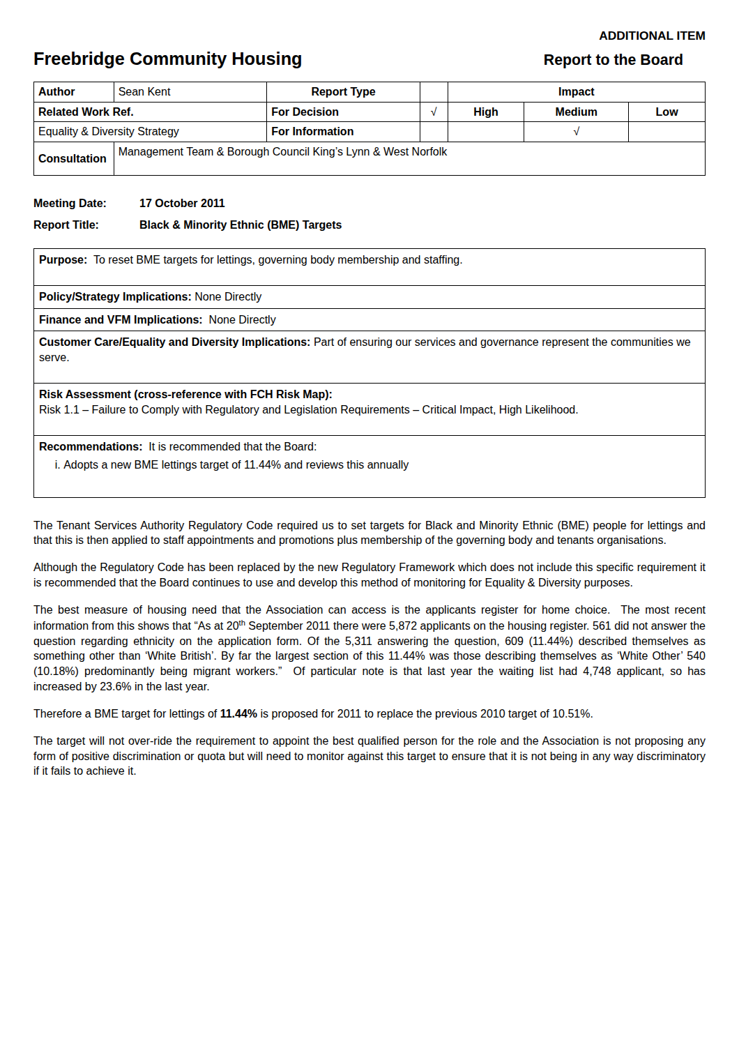ADDITIONAL ITEM
Freebridge Community Housing
Report to the Board
| Author | Sean Kent | Report Type | | Impact |
| Related Work Ref. | For Decision | √ | High | Medium | Low |
| Equality & Diversity Strategy | For Information | | | √ | |
| Consultation | Management Team & Borough Council King’s Lynn & West Norfolk |
Meeting Date: 17 October 2011
Report Title: Black & Minority Ethnic (BME) Targets
| Purpose: To reset BME targets for lettings, governing body membership and staffing. |
| Policy/Strategy Implications: None Directly |
| Finance and VFM Implications: None Directly |
| Customer Care/Equality and Diversity Implications: Part of ensuring our services and governance represent the communities we serve. |
| Risk Assessment (cross-reference with FCH Risk Map): Risk 1.1 – Failure to Comply with Regulatory and Legislation Requirements – Critical Impact, High Likelihood. |
| Recommendations: It is recommended that the Board: Adopts a new BME lettings target of 11.44% and reviews this annually |
The Tenant Services Authority Regulatory Code required us to set targets for Black and Minority Ethnic (BME) people for lettings and that this is then applied to staff appointments and promotions plus membership of the governing body and tenants organisations.
Although the Regulatory Code has been replaced by the new Regulatory Framework which does not include this specific requirement it is recommended that the Board continues to use and develop this method of monitoring for Equality & Diversity purposes.
The best measure of housing need that the Association can access is the applicants register for home choice. The most recent information from this shows that “As at 20th September 2011 there were 5,872 applicants on the housing register. 561 did not answer the question regarding ethnicity on the application form. Of the 5,311 answering the question, 609 (11.44%) described themselves as something other than ‘White British’. By far the largest section of this 11.44% was those describing themselves as ‘White Other’ 540 (10.18%) predominantly being migrant workers.” Of particular note is that last year the waiting list had 4,748 applicant, so has increased by 23.6% in the last year.
Therefore a BME target for lettings of 11.44% is proposed for 2011 to replace the previous 2010 target of 10.51%.
The target will not over-ride the requirement to appoint the best qualified person for the role and the Association is not proposing any form of positive discrimination or quota but will need to monitor against this target to ensure that it is not being in any way discriminatory if it fails to achieve it.